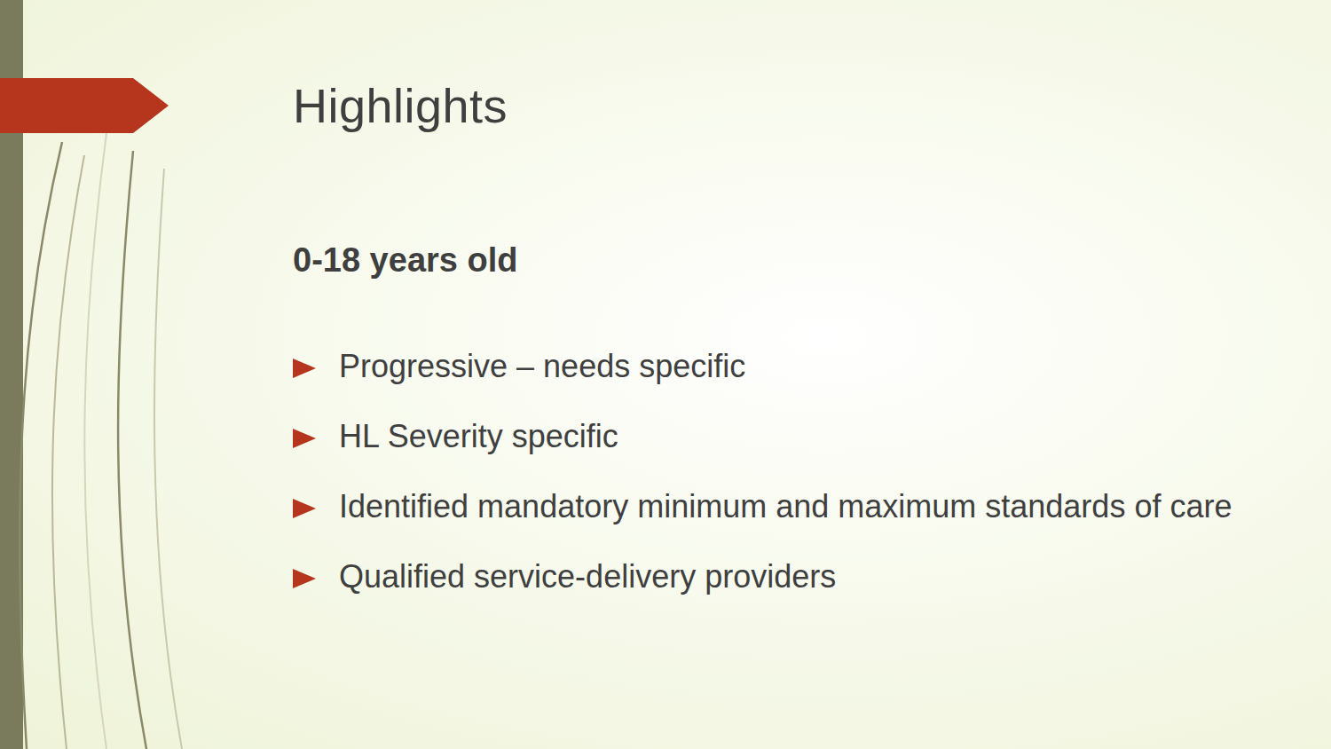Highlights
0-18 years old
Progressive – needs specific
HL Severity specific
Identified mandatory minimum and maximum standards of care
Qualified service-delivery providers